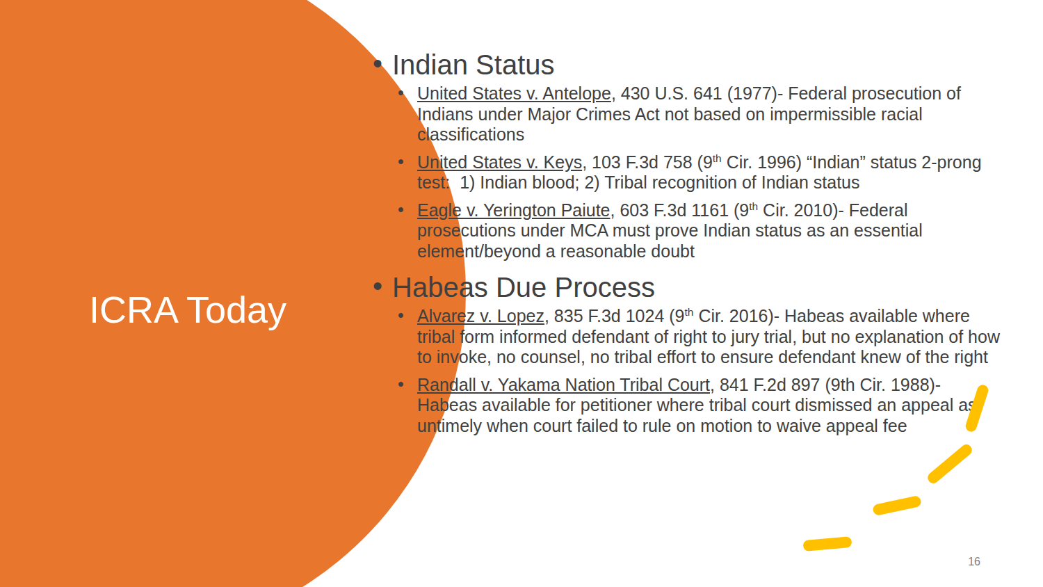ICRA Today
Indian Status
United States v. Antelope, 430 U.S. 641 (1977)- Federal prosecution of Indians under Major Crimes Act not based on impermissible racial classifications
United States v. Keys, 103 F.3d 758 (9th Cir. 1996) “Indian” status 2-prong test: 1) Indian blood; 2) Tribal recognition of Indian status
Eagle v. Yerington Paiute, 603 F.3d 1161 (9th Cir. 2010)- Federal prosecutions under MCA must prove Indian status as an essential element/beyond a reasonable doubt
Habeas Due Process
Alvarez v. Lopez, 835 F.3d 1024 (9th Cir. 2016)- Habeas available where tribal form informed defendant of right to jury trial, but no explanation of how to invoke, no counsel, no tribal effort to ensure defendant knew of the right
Randall v. Yakama Nation Tribal Court, 841 F.2d 897 (9th Cir. 1988)- Habeas available for petitioner where tribal court dismissed an appeal as untimely when court failed to rule on motion to waive appeal fee
16